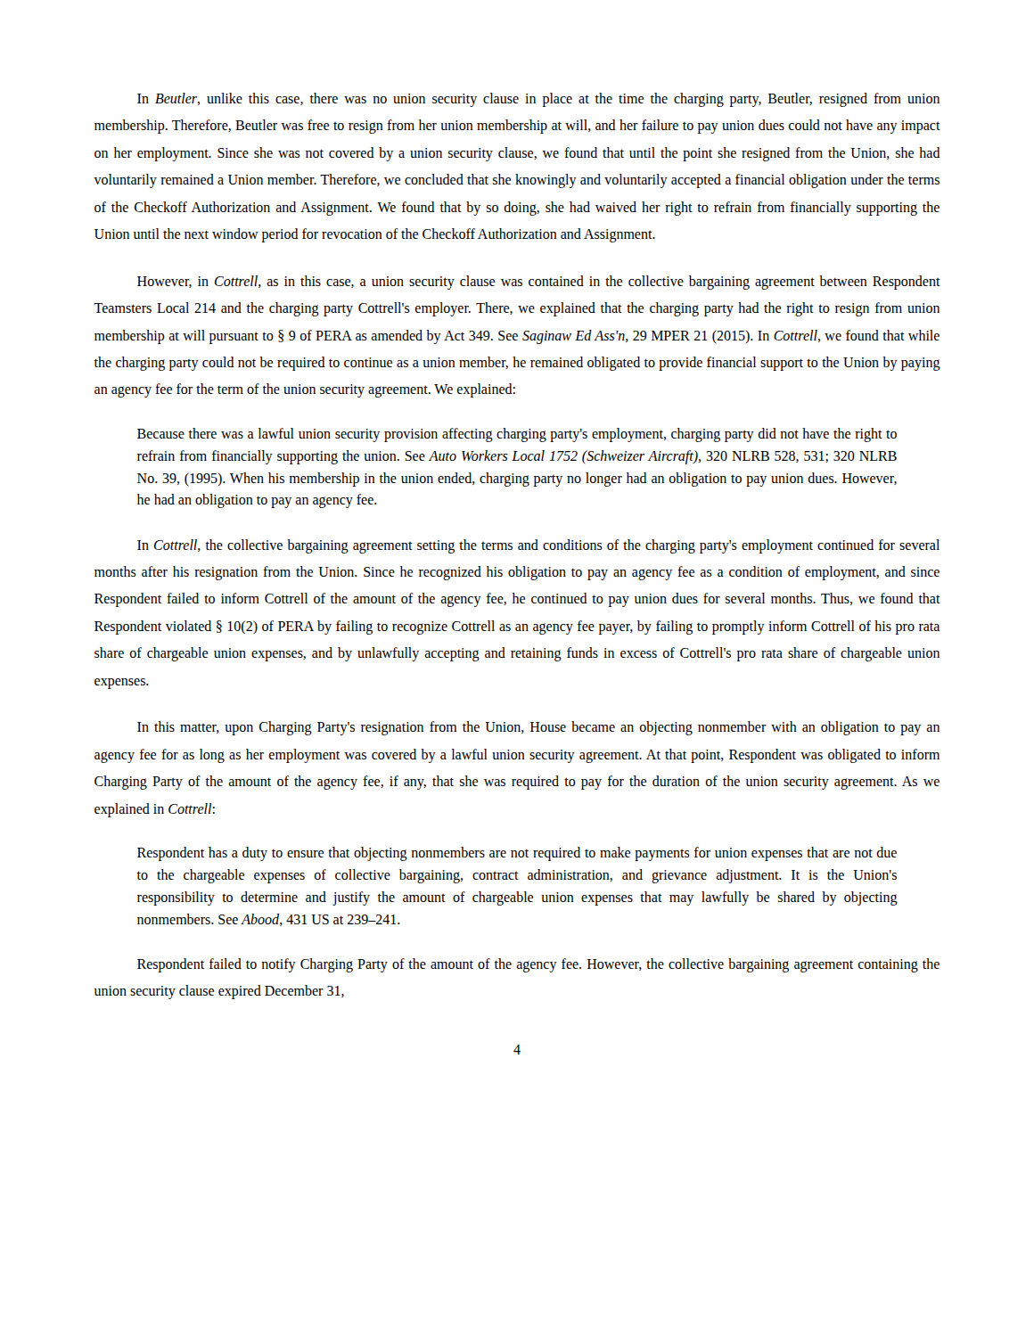In Beutler, unlike this case, there was no union security clause in place at the time the charging party, Beutler, resigned from union membership. Therefore, Beutler was free to resign from her union membership at will, and her failure to pay union dues could not have any impact on her employment. Since she was not covered by a union security clause, we found that until the point she resigned from the Union, she had voluntarily remained a Union member. Therefore, we concluded that she knowingly and voluntarily accepted a financial obligation under the terms of the Checkoff Authorization and Assignment. We found that by so doing, she had waived her right to refrain from financially supporting the Union until the next window period for revocation of the Checkoff Authorization and Assignment.
However, in Cottrell, as in this case, a union security clause was contained in the collective bargaining agreement between Respondent Teamsters Local 214 and the charging party Cottrell's employer. There, we explained that the charging party had the right to resign from union membership at will pursuant to § 9 of PERA as amended by Act 349. See Saginaw Ed Ass'n, 29 MPER 21 (2015). In Cottrell, we found that while the charging party could not be required to continue as a union member, he remained obligated to provide financial support to the Union by paying an agency fee for the term of the union security agreement. We explained:
Because there was a lawful union security provision affecting charging party's employment, charging party did not have the right to refrain from financially supporting the union. See Auto Workers Local 1752 (Schweizer Aircraft), 320 NLRB 528, 531; 320 NLRB No. 39, (1995). When his membership in the union ended, charging party no longer had an obligation to pay union dues. However, he had an obligation to pay an agency fee.
In Cottrell, the collective bargaining agreement setting the terms and conditions of the charging party's employment continued for several months after his resignation from the Union. Since he recognized his obligation to pay an agency fee as a condition of employment, and since Respondent failed to inform Cottrell of the amount of the agency fee, he continued to pay union dues for several months. Thus, we found that Respondent violated § 10(2) of PERA by failing to recognize Cottrell as an agency fee payer, by failing to promptly inform Cottrell of his pro rata share of chargeable union expenses, and by unlawfully accepting and retaining funds in excess of Cottrell's pro rata share of chargeable union expenses.
In this matter, upon Charging Party's resignation from the Union, House became an objecting nonmember with an obligation to pay an agency fee for as long as her employment was covered by a lawful union security agreement. At that point, Respondent was obligated to inform Charging Party of the amount of the agency fee, if any, that she was required to pay for the duration of the union security agreement. As we explained in Cottrell:
Respondent has a duty to ensure that objecting nonmembers are not required to make payments for union expenses that are not due to the chargeable expenses of collective bargaining, contract administration, and grievance adjustment. It is the Union's responsibility to determine and justify the amount of chargeable union expenses that may lawfully be shared by objecting nonmembers. See Abood, 431 US at 239–241.
Respondent failed to notify Charging Party of the amount of the agency fee. However, the collective bargaining agreement containing the union security clause expired December 31,
4